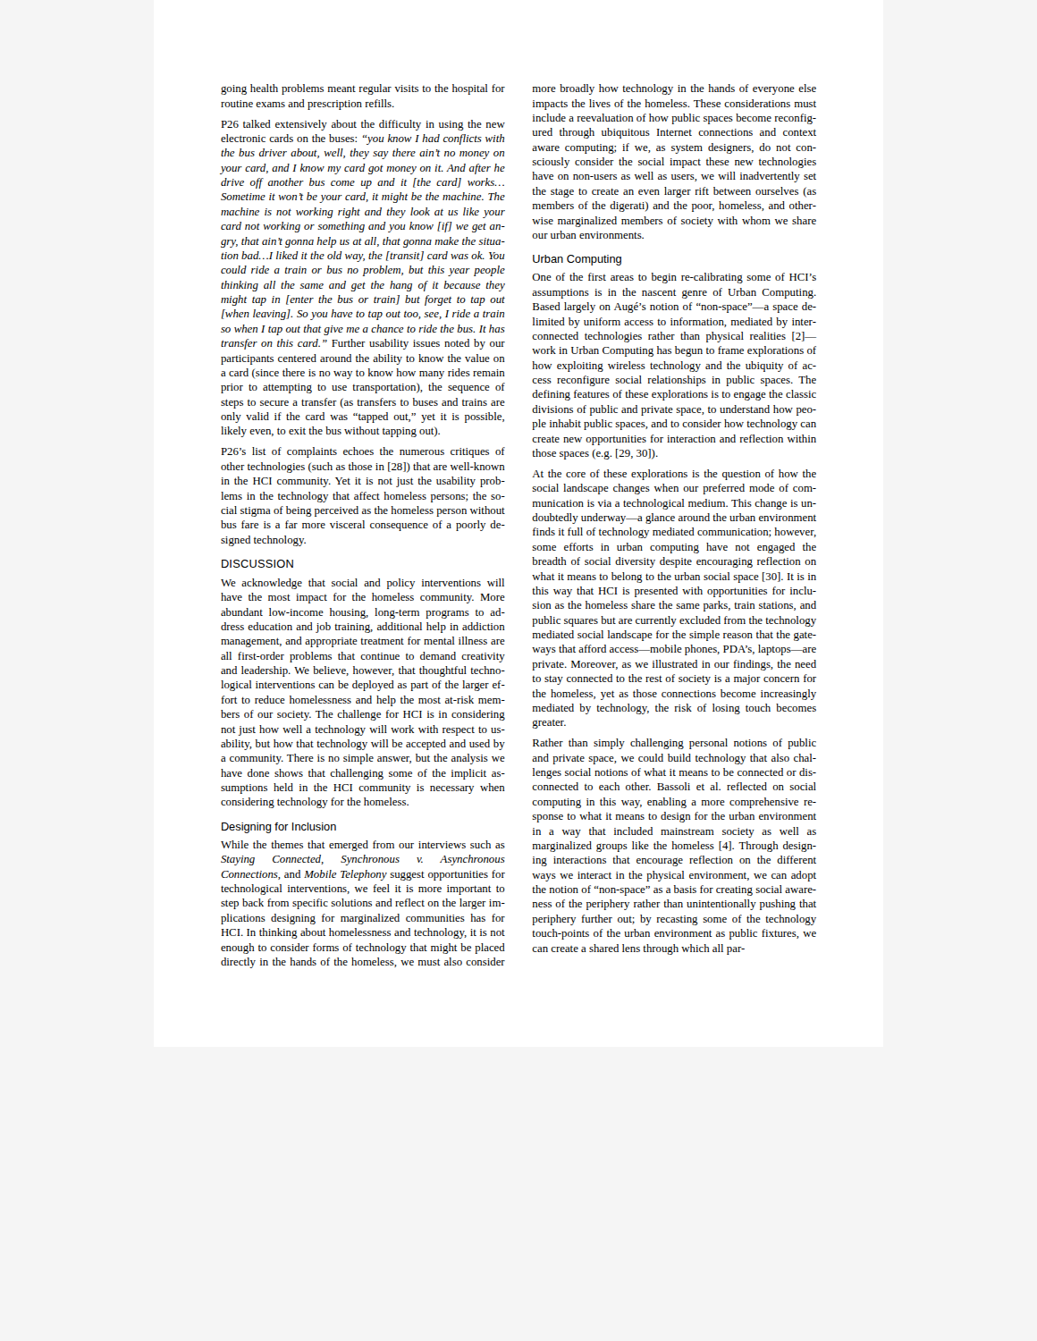going health problems meant regular visits to the hospital for routine exams and prescription refills.
P26 talked extensively about the difficulty in using the new electronic cards on the buses: “you know I had conflicts with the bus driver about, well, they say there ain’t no money on your card, and I know my card got money on it. And after he drive off another bus come up and it [the card] works…Sometime it won’t be your card, it might be the machine. The machine is not working right and they look at us like your card not working or something and you know [if] we get angry, that ain’t gonna help us at all, that gonna make the situation bad…I liked it the old way, the [transit] card was ok. You could ride a train or bus no problem, but this year people thinking all the same and get the hang of it because they might tap in [enter the bus or train] but forget to tap out [when leaving]. So you have to tap out too, see, I ride a train so when I tap out that give me a chance to ride the bus. It has transfer on this card.” Further usability issues noted by our participants centered around the ability to know the value on a card (since there is no way to know how many rides remain prior to attempting to use transportation), the sequence of steps to secure a transfer (as transfers to buses and trains are only valid if the card was “tapped out,” yet it is possible, likely even, to exit the bus without tapping out).
P26’s list of complaints echoes the numerous critiques of other technologies (such as those in [28]) that are well-known in the HCI community. Yet it is not just the usability problems in the technology that affect homeless persons; the social stigma of being perceived as the homeless person without bus fare is a far more visceral consequence of a poorly designed technology.
DISCUSSION
We acknowledge that social and policy interventions will have the most impact for the homeless community. More abundant low-income housing, long-term programs to address education and job training, additional help in addiction management, and appropriate treatment for mental illness are all first-order problems that continue to demand creativity and leadership. We believe, however, that thoughtful technological interventions can be deployed as part of the larger effort to reduce homelessness and help the most at-risk members of our society. The challenge for HCI is in considering not just how well a technology will work with respect to usability, but how that technology will be accepted and used by a community. There is no simple answer, but the analysis we have done shows that challenging some of the implicit assumptions held in the HCI community is necessary when considering technology for the homeless.
Designing for Inclusion
While the themes that emerged from our interviews such as Staying Connected, Synchronous v. Asynchronous Connections, and Mobile Telephony suggest opportunities for technological interventions, we feel it is more important to step back from specific solutions and reflect on the larger implications designing for marginalized communities has for HCI. In thinking about homelessness and technology, it is not enough to consider forms of technology that might be placed directly in the hands of the homeless, we must also consider more broadly how technology in the hands of everyone else impacts the lives of the homeless. These considerations must include a reevaluation of how public spaces become reconfigured through ubiquitous Internet connections and context aware computing; if we, as system designers, do not consciously consider the social impact these new technologies have on non-users as well as users, we will inadvertently set the stage to create an even larger rift between ourselves (as members of the digerati) and the poor, homeless, and otherwise marginalized members of society with whom we share our urban environments.
Urban Computing
One of the first areas to begin re-calibrating some of HCI’s assumptions is in the nascent genre of Urban Computing. Based largely on Augé’s notion of “non-space”—a space delimited by uniform access to information, mediated by interconnected technologies rather than physical realities [2]—work in Urban Computing has begun to frame explorations of how exploiting wireless technology and the ubiquity of access reconfigure social relationships in public spaces. The defining features of these explorations is to engage the classic divisions of public and private space, to understand how people inhabit public spaces, and to consider how technology can create new opportunities for interaction and reflection within those spaces (e.g. [29, 30]).
At the core of these explorations is the question of how the social landscape changes when our preferred mode of communication is via a technological medium. This change is undoubtedly underway—a glance around the urban environment finds it full of technology mediated communication; however, some efforts in urban computing have not engaged the breadth of social diversity despite encouraging reflection on what it means to belong to the urban social space [30]. It is in this way that HCI is presented with opportunities for inclusion as the homeless share the same parks, train stations, and public squares but are currently excluded from the technology mediated social landscape for the simple reason that the gateways that afford access—mobile phones, PDA’s, laptops—are private. Moreover, as we illustrated in our findings, the need to stay connected to the rest of society is a major concern for the homeless, yet as those connections become increasingly mediated by technology, the risk of losing touch becomes greater.
Rather than simply challenging personal notions of public and private space, we could build technology that also challenges social notions of what it means to be connected or disconnected to each other. Bassoli et al. reflected on social computing in this way, enabling a more comprehensive response to what it means to design for the urban environment in a way that included mainstream society as well as marginalized groups like the homeless [4]. Through designing interactions that encourage reflection on the different ways we interact in the physical environment, we can adopt the notion of “non-space” as a basis for creating social awareness of the periphery rather than unintentionally pushing that periphery further out; by recasting some of the technology touch-points of the urban environment as public fixtures, we can create a shared lens through which all par-